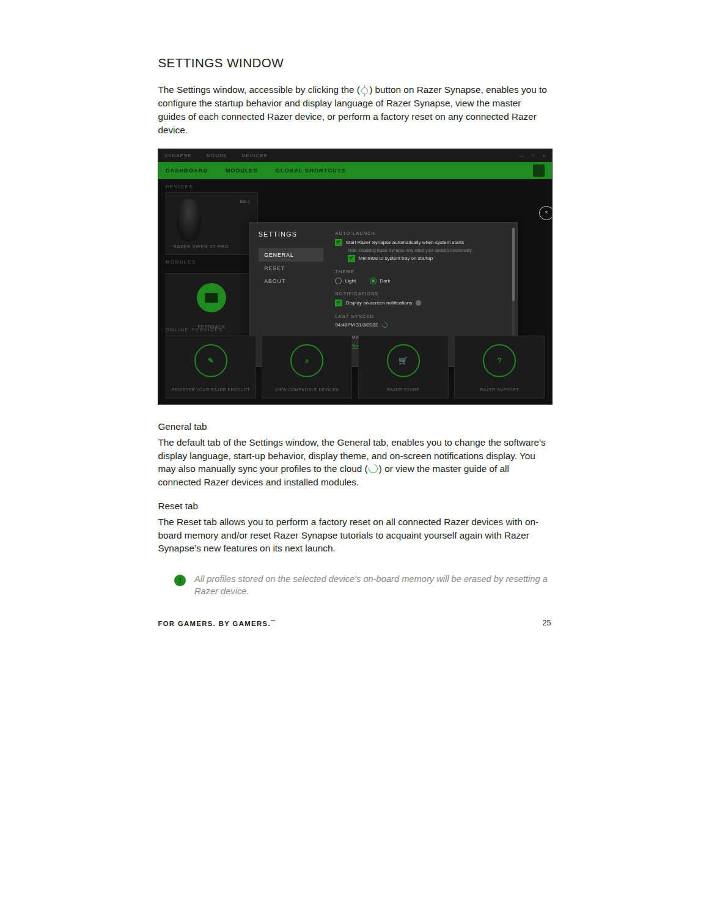SETTINGS WINDOW
The Settings window, accessible by clicking the ( ) button on Razer Synapse, enables you to configure the startup behavior and display language of Razer Synapse, view the master guides of each connected Razer device, or perform a factory reset on any connected Razer device.
SYNAPSE MOUSE DEVICES —□×
DASHBOARD MODULES GLOBAL SHORTCUTS
DEVICES
Tab 1
RAZER VIPER V2 PRO
MODULES
FEEDBACK
×
SETTINGS
GENERAL
RESET
ABOUT
AUTO-LAUNCH
Start Razer Synapse automatically when system starts
Note: Disabling Razer Synapse may affect your device's functionality.
Minimize to system tray on startup
THEME
Light Dark
NOTIFICATIONS
Display on-screen notifications
LAST SYNCED
04:48PM 31/3/2022
VIEW MASTER GUIDE
Razer Viper V2 Pro
ONLINE SERVICES
✎
REGISTER YOUR RAZER PRODUCT
⌕
VIEW COMPATIBLE DEVICES
🛒
RAZER STORE
?
RAZER SUPPORT
General tab
The default tab of the Settings window, the General tab, enables you to change the software's display language, start-up behavior, display theme, and on-screen notifications display. You may also manually sync your profiles to the cloud ( ) or view the master guide of all connected Razer devices and installed modules.
Reset tab
The Reset tab allows you to perform a factory reset on all connected Razer devices with on-board memory and/or reset Razer Synapse tutorials to acquaint yourself again with Razer Synapse’s new features on its next launch.
All profiles stored on the selected device's on-board memory will be erased by resetting a Razer device.
FOR GAMERS. BY GAMERS.™ 25